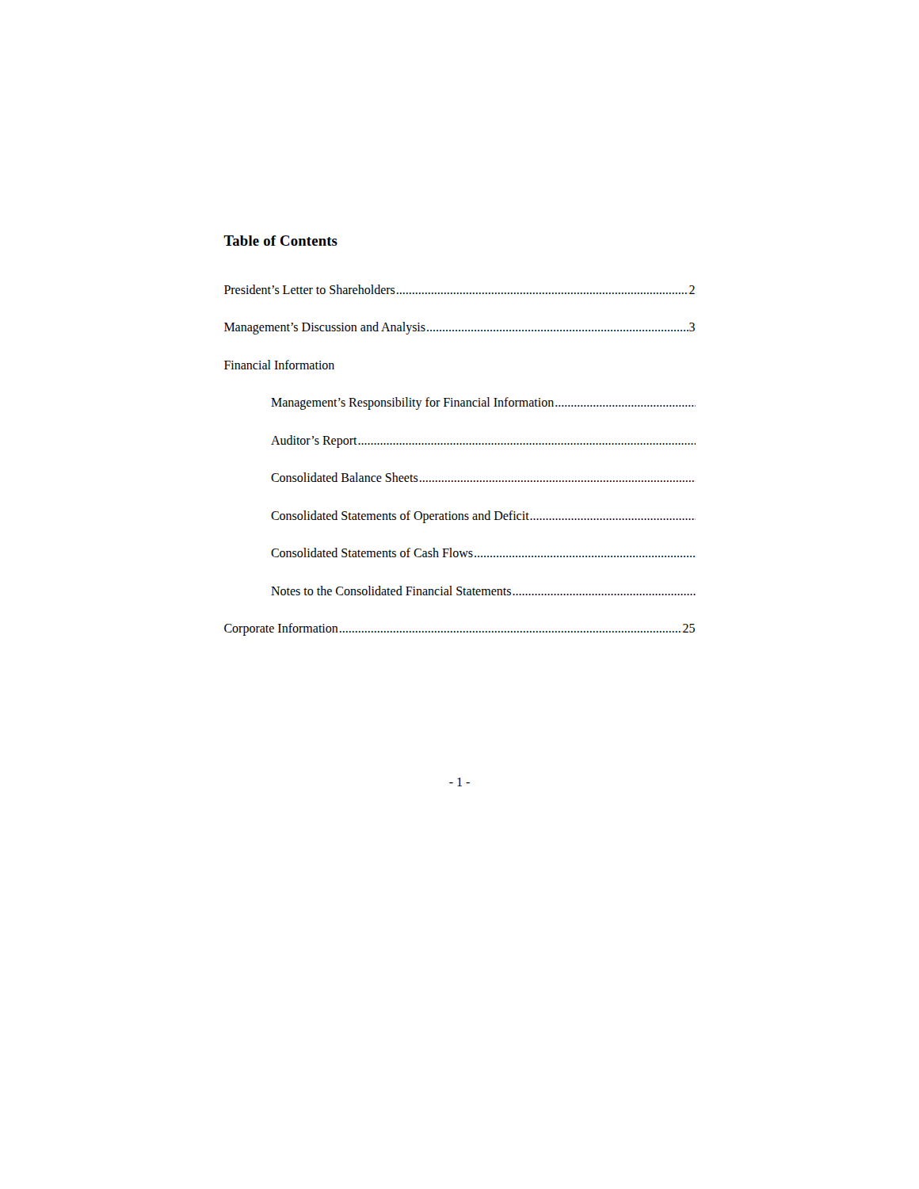Table of Contents
President’s Letter to Shareholders 2
Management’s Discussion and Analysis 3
Financial Information
Management’s Responsibility for Financial Information 7
Auditor’s Report 8
Consolidated Balance Sheets 9
Consolidated Statements of Operations and Deficit 10
Consolidated Statements of Cash Flows 11
Notes to the Consolidated Financial Statements 12
Corporate Information 25
- 1 -